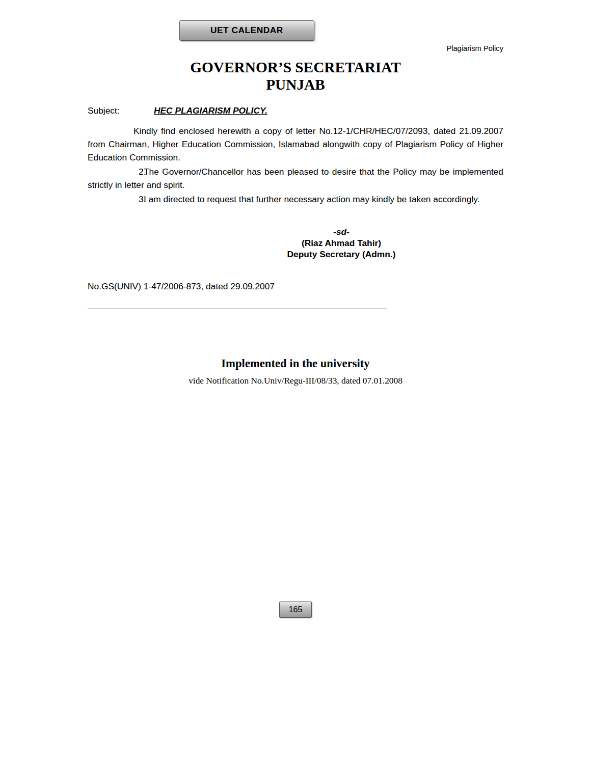UET CALENDAR
Plagiarism Policy
GOVERNOR’S SECRETARIAT
PUNJAB
Subject: HEC PLAGIARISM POLICY.
Kindly find enclosed herewith a copy of letter No.12-1/CHR/HEC/07/2093, dated 21.09.2007 from Chairman, Higher Education Commission, Islamabad alongwith copy of Plagiarism Policy of Higher Education Commission.
2. The Governor/Chancellor has been pleased to desire that the Policy may be implemented strictly in letter and spirit.
3. I am directed to request that further necessary action may kindly be taken accordingly.
-sd-
(Riaz Ahmad Tahir)
Deputy Secretary (Admn.)
No.GS(UNIV) 1-47/2006-873, dated 29.09.2007
Implemented in the university
vide Notification No.Univ/Regu-III/08/33, dated 07.01.2008
165